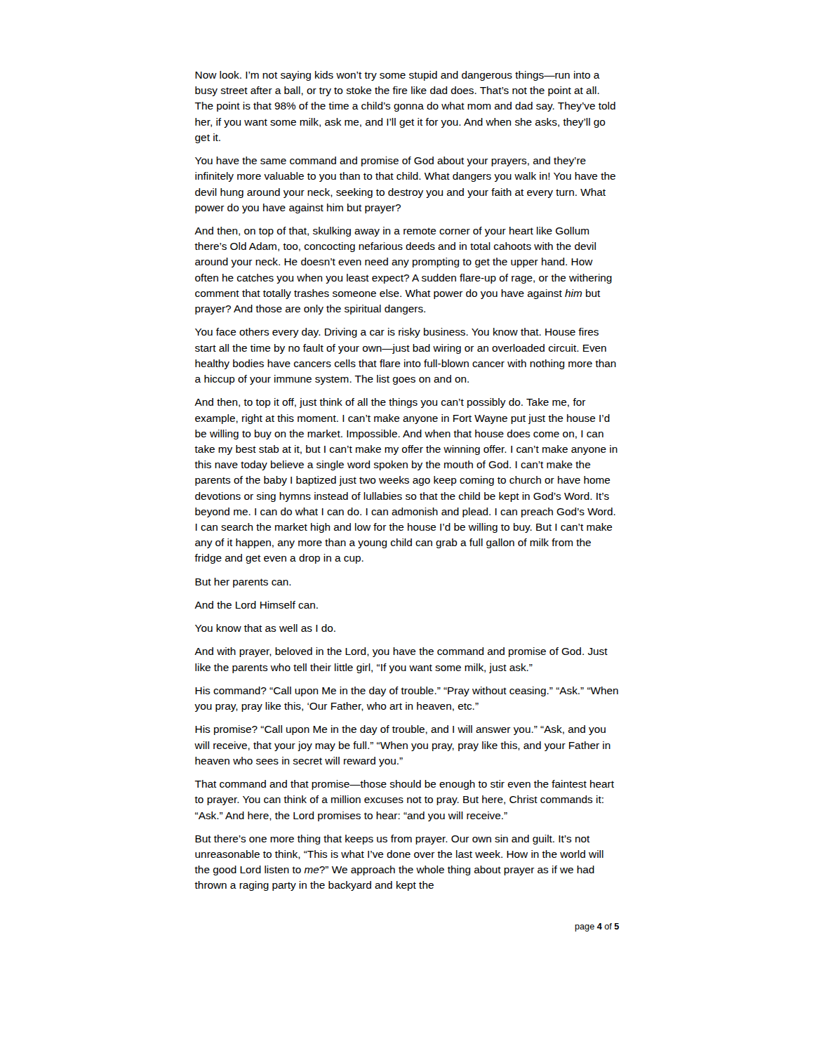Now look. I’m not saying kids won’t try some stupid and dangerous things—run into a busy street after a ball, or try to stoke the fire like dad does. That’s not the point at all. The point is that 98% of the time a child’s gonna do what mom and dad say. They’ve told her, if you want some milk, ask me, and I’ll get it for you. And when she asks, they’ll go get it.
You have the same command and promise of God about your prayers, and they’re infinitely more valuable to you than to that child. What dangers you walk in! You have the devil hung around your neck, seeking to destroy you and your faith at every turn. What power do you have against him but prayer?
And then, on top of that, skulking away in a remote corner of your heart like Gollum there’s Old Adam, too, concocting nefarious deeds and in total cahoots with the devil around your neck. He doesn’t even need any prompting to get the upper hand. How often he catches you when you least expect? A sudden flare-up of rage, or the withering comment that totally trashes someone else. What power do you have against him but prayer? And those are only the spiritual dangers.
You face others every day. Driving a car is risky business. You know that. House fires start all the time by no fault of your own—just bad wiring or an overloaded circuit. Even healthy bodies have cancers cells that flare into full-blown cancer with nothing more than a hiccup of your immune system. The list goes on and on.
And then, to top it off, just think of all the things you can’t possibly do. Take me, for example, right at this moment. I can’t make anyone in Fort Wayne put just the house I’d be willing to buy on the market. Impossible. And when that house does come on, I can take my best stab at it, but I can’t make my offer the winning offer. I can’t make anyone in this nave today believe a single word spoken by the mouth of God. I can’t make the parents of the baby I baptized just two weeks ago keep coming to church or have home devotions or sing hymns instead of lullabies so that the child be kept in God’s Word. It’s beyond me. I can do what I can do. I can admonish and plead. I can preach God’s Word. I can search the market high and low for the house I’d be willing to buy. But I can’t make any of it happen, any more than a young child can grab a full gallon of milk from the fridge and get even a drop in a cup.
But her parents can.
And the Lord Himself can.
You know that as well as I do.
And with prayer, beloved in the Lord, you have the command and promise of God. Just like the parents who tell their little girl, “If you want some milk, just ask.”
His command? “Call upon Me in the day of trouble.” “Pray without ceasing.” “Ask.” “When you pray, pray like this, ‘Our Father, who art in heaven, etc.”
His promise? “Call upon Me in the day of trouble, and I will answer you.” “Ask, and you will receive, that your joy may be full.” “When you pray, pray like this, and your Father in heaven who sees in secret will reward you.”
That command and that promise—those should be enough to stir even the faintest heart to prayer. You can think of a million excuses not to pray. But here, Christ commands it: “Ask.” And here, the Lord promises to hear: “and you will receive.”
But there’s one more thing that keeps us from prayer. Our own sin and guilt. It’s not unreasonable to think, “This is what I’ve done over the last week. How in the world will the good Lord listen to me?” We approach the whole thing about prayer as if we had thrown a raging party in the backyard and kept the
page 4 of 5